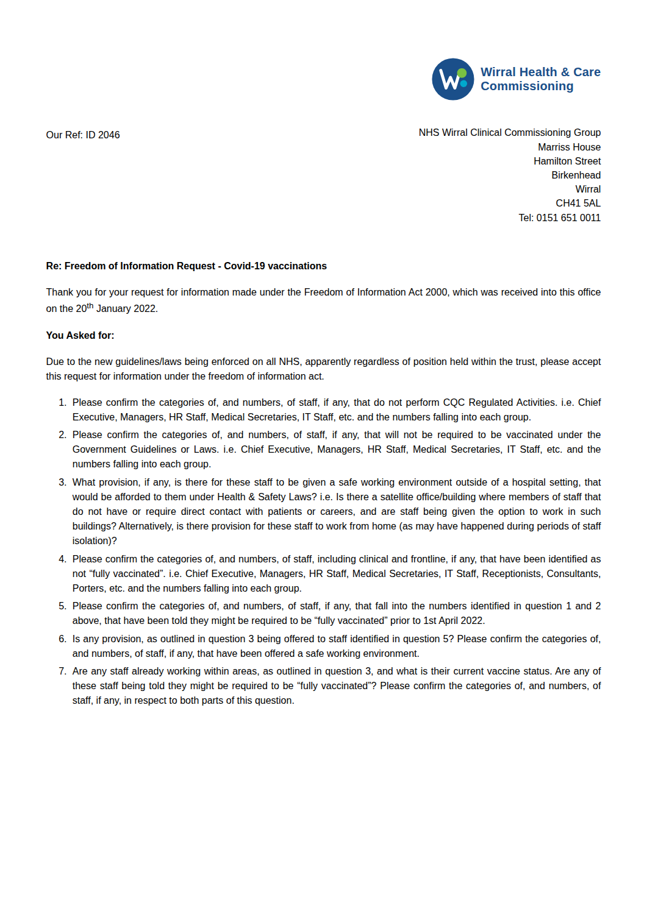Wirral Health & Care
Commissioning
Our Ref: ID 2046
NHS Wirral Clinical Commissioning Group
Marriss House
Hamilton Street
Birkenhead
Wirral
CH41 5AL
Tel: 0151 651 0011
Re: Freedom of Information Request - Covid-19 vaccinations
Thank you for your request for information made under the Freedom of Information Act 2000, which was received into this office on the 20th January 2022.
You Asked for:
Due to the new guidelines/laws being enforced on all NHS, apparently regardless of position held within the trust, please accept this request for information under the freedom of information act.
Please confirm the categories of, and numbers, of staff, if any, that do not perform CQC Regulated Activities. i.e. Chief Executive, Managers, HR Staff, Medical Secretaries, IT Staff, etc. and the numbers falling into each group.
Please confirm the categories of, and numbers, of staff, if any, that will not be required to be vaccinated under the Government Guidelines or Laws. i.e. Chief Executive, Managers, HR Staff, Medical Secretaries, IT Staff, etc. and the numbers falling into each group.
What provision, if any, is there for these staff to be given a safe working environment outside of a hospital setting, that would be afforded to them under Health & Safety Laws? i.e. Is there a satellite office/building where members of staff that do not have or require direct contact with patients or careers, and are staff being given the option to work in such buildings? Alternatively, is there provision for these staff to work from home (as may have happened during periods of staff isolation)?
Please confirm the categories of, and numbers, of staff, including clinical and frontline, if any, that have been identified as not “fully vaccinated”. i.e. Chief Executive, Managers, HR Staff, Medical Secretaries, IT Staff, Receptionists, Consultants, Porters, etc. and the numbers falling into each group.
Please confirm the categories of, and numbers, of staff, if any, that fall into the numbers identified in question 1 and 2 above, that have been told they might be required to be “fully vaccinated” prior to 1st April 2022.
Is any provision, as outlined in question 3 being offered to staff identified in question 5? Please confirm the categories of, and numbers, of staff, if any, that have been offered a safe working environment.
Are any staff already working within areas, as outlined in question 3, and what is their current vaccine status. Are any of these staff being told they might be required to be “fully vaccinated”? Please confirm the categories of, and numbers, of staff, if any, in respect to both parts of this question.